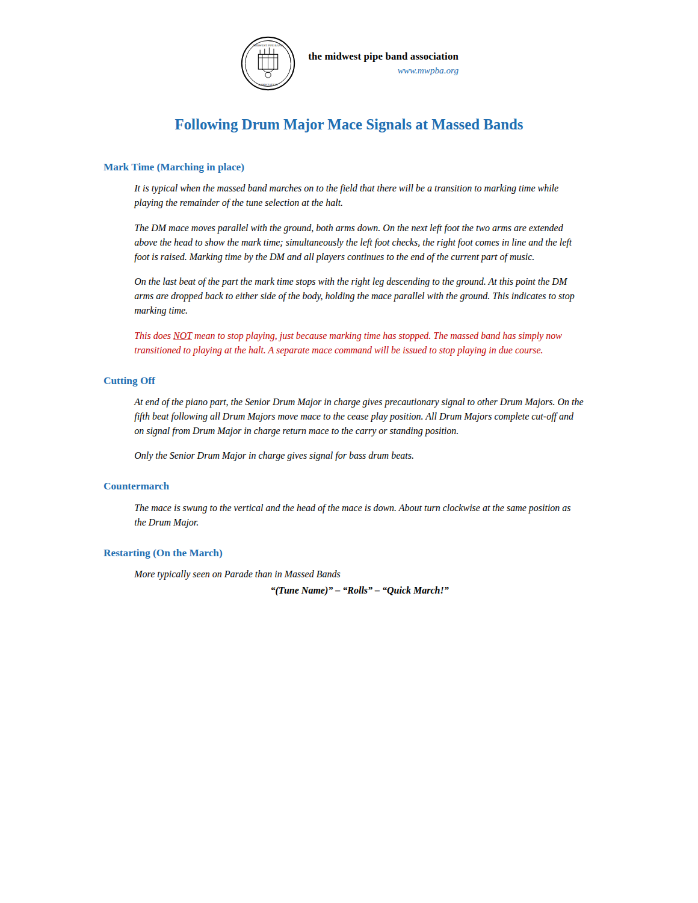MIDWEST PIPE BAND ASSOCIATION
the midwest pipe band association
www.mwpba.org
Following Drum Major Mace Signals at Massed Bands
Mark Time (Marching in place)
It is typical when the massed band marches on to the field that there will be a transition to marking time while playing the remainder of the tune selection at the halt.
The DM mace moves parallel with the ground, both arms down. On the next left foot the two arms are extended above the head to show the mark time; simultaneously the left foot checks, the right foot comes in line and the left foot is raised. Marking time by the DM and all players continues to the end of the current part of music.
On the last beat of the part the mark time stops with the right leg descending to the ground. At this point the DM arms are dropped back to either side of the body, holding the mace parallel with the ground. This indicates to stop marking time.
This does NOT mean to stop playing, just because marking time has stopped. The massed band has simply now transitioned to playing at the halt. A separate mace command will be issued to stop playing in due course.
Cutting Off
At end of the piano part, the Senior Drum Major in charge gives precautionary signal to other Drum Majors. On the fifth beat following all Drum Majors move mace to the cease play position. All Drum Majors complete cut-off and on signal from Drum Major in charge return mace to the carry or standing position.
Only the Senior Drum Major in charge gives signal for bass drum beats.
Countermarch
The mace is swung to the vertical and the head of the mace is down. About turn clockwise at the same position as the Drum Major.
Restarting (On the March)
More typically seen on Parade than in Massed Bands
“(Tune Name)” – “Rolls” – “Quick March!”